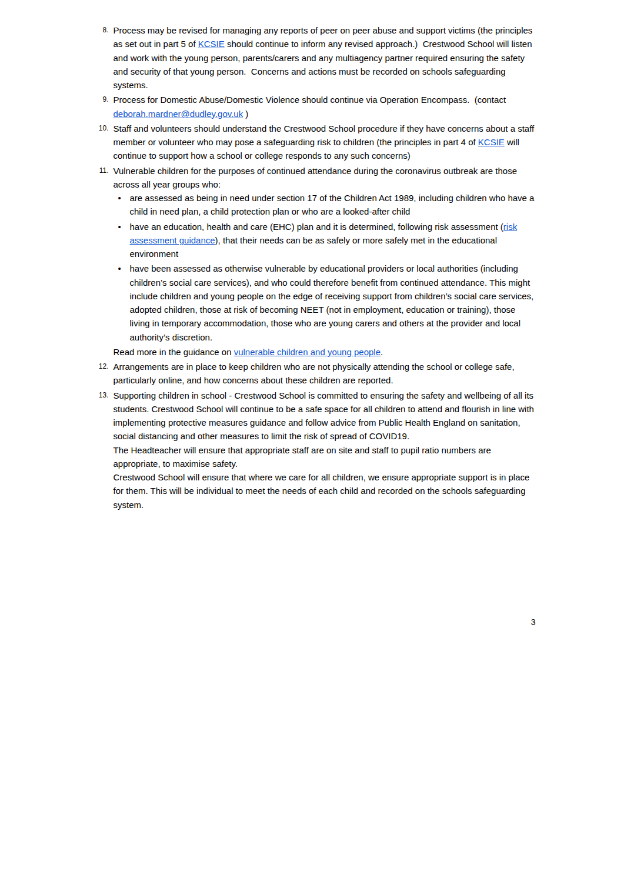8.
Process may be revised for managing any reports of peer on peer abuse and support victims (the principles as set out in part 5 of KCSIE should continue to inform any revised approach.) Crestwood School will listen and work with the young person, parents/carers and any multiagency partner required ensuring the safety and security of that young person. Concerns and actions must be recorded on schools safeguarding systems.
9.
Process for Domestic Abuse/Domestic Violence should continue via Operation Encompass. (contact deborah.mardner@dudley.gov.uk )
10.
Staff and volunteers should understand the Crestwood School procedure if they have concerns about a staff member or volunteer who may pose a safeguarding risk to children (the principles in part 4 of KCSIE will continue to support how a school or college responds to any such concerns)
11.
Vulnerable children for the purposes of continued attendance during the coronavirus outbreak are those across all year groups who:
are assessed as being in need under section 17 of the Children Act 1989, including children who have a child in need plan, a child protection plan or who are a looked-after child
have an education, health and care (EHC) plan and it is determined, following risk assessment (risk assessment guidance), that their needs can be as safely or more safely met in the educational environment
have been assessed as otherwise vulnerable by educational providers or local authorities (including children’s social care services), and who could therefore benefit from continued attendance. This might include children and young people on the edge of receiving support from children’s social care services, adopted children, those at risk of becoming NEET (not in employment, education or training), those living in temporary accommodation, those who are young carers and others at the provider and local authority’s discretion.
Read more in the guidance on vulnerable children and young people.
12.
Arrangements are in place to keep children who are not physically attending the school or college safe, particularly online, and how concerns about these children are reported.
13.
Supporting children in school - Crestwood School is committed to ensuring the safety and wellbeing of all its students. Crestwood School will continue to be a safe space for all children to attend and flourish in line with implementing protective measures guidance and follow advice from Public Health England on sanitation, social distancing and other measures to limit the risk of spread of COVID19.
The Headteacher will ensure that appropriate staff are on site and staff to pupil ratio numbers are appropriate, to maximise safety.
Crestwood School will ensure that where we care for all children, we ensure appropriate support is in place for them. This will be individual to meet the needs of each child and recorded on the schools safeguarding system.
3